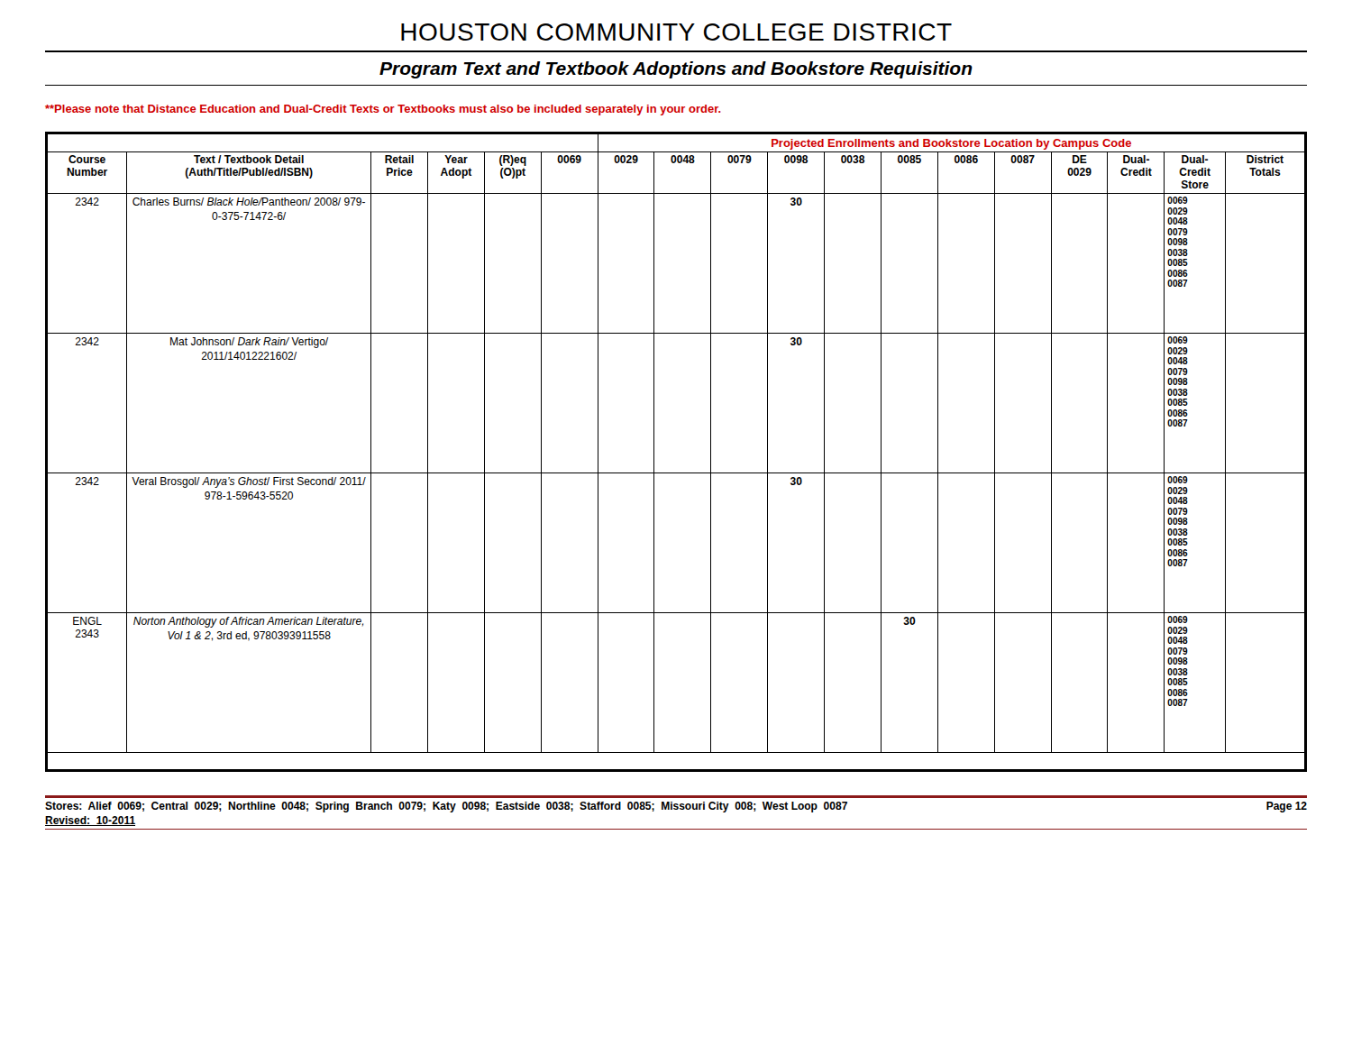HOUSTON COMMUNITY COLLEGE DISTRICT
Program Text and Textbook Adoptions and Bookstore Requisition
**Please note that Distance Education and Dual-Credit Texts or Textbooks must also be included separately in your order.
| | Projected Enrollments and Bookstore Location by Campus Code |
| Course Number | Text / Textbook Detail (Auth/Title/Publ/ed/ISBN) | Retail Price | Year Adopt | (R)eq (O)pt | 0069 | 0029 | 0048 | 0079 | 0098 | 0038 | 0085 | 0086 | 0087 | DE 0029 | Dual- Credit | Dual- Credit Store | District Totals |
| 2342 | Charles Burns/ Black Hole/ Pantheon/ 2008/ 979-0-375-71472-6/ | | | | | | | | 30 | | | | | | | 0069 0029 0048 0079 0098 0038 0085 0086 0087 | |
| 2342 | Mat Johnson/ Dark Rain/ Vertigo/ 2011/14012221602/ | | | | | | | | 30 | | | | | | | 0069 0029 0048 0079 0098 0038 0085 0086 0087 | |
| 2342 | Veral Brosgol/ Anya’s Ghost / First Second/ 2011/ 978-1-59643-5520 | | | | | | | | 30 | | | | | | | 0069 0029 0048 0079 0098 0038 0085 0086 0087 | |
| ENGL 2343 | Norton Anthology of African American Literature, Vol 1 & 2 , 3rd ed, 9780393911558 | | | | | | | | | | 30 | | | | | 0069 0029 0048 0079 0098 0038 0085 0086 0087 | |
Stores: Alief 0069; Central 0029; Northline 0048; Spring Branch 0079; Katy 0098; Eastside 0038; Stafford 0085; Missouri City 008; West Loop 0087
Page 12
Revised: 10-2011